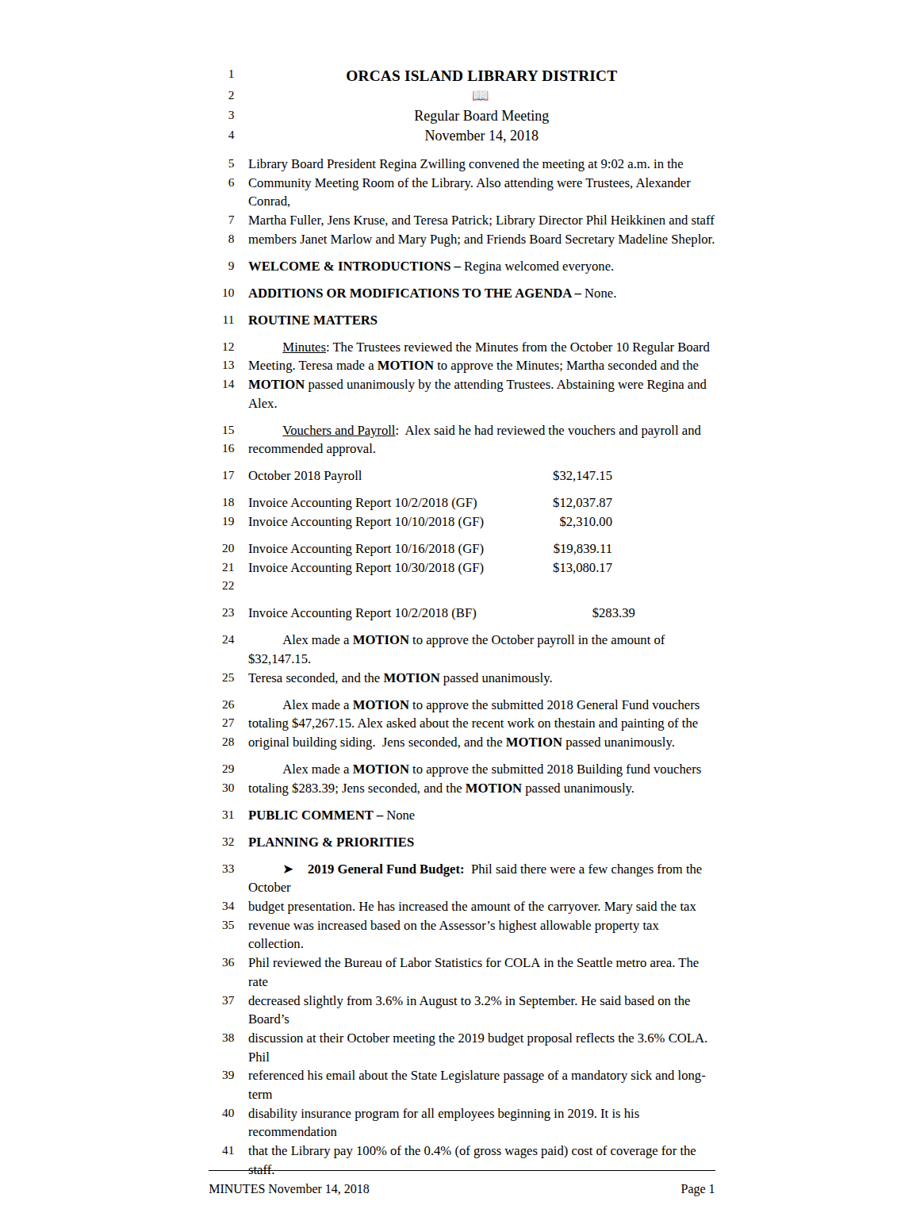1
ORCAS ISLAND LIBRARY DISTRICT
2
📖
3
Regular Board Meeting
4
November 14, 2018
5
Library Board President Regina Zwilling convened the meeting at 9:02 a.m. in the
6
Community Meeting Room of the Library. Also attending were Trustees, Alexander Conrad,
7
Martha Fuller, Jens Kruse, and Teresa Patrick; Library Director Phil Heikkinen and staff
8
members Janet Marlow and Mary Pugh; and Friends Board Secretary Madeline Sheplor.
9
WELCOME & INTRODUCTIONS – Regina welcomed everyone.
10
ADDITIONS OR MODIFICATIONS TO THE AGENDA – None.
11
ROUTINE MATTERS
12
Minutes: The Trustees reviewed the Minutes from the October 10 Regular Board
13
Meeting. Teresa made a MOTION to approve the Minutes; Martha seconded and the
14
MOTION passed unanimously by the attending Trustees. Abstaining were Regina and Alex.
15
Vouchers and Payroll: Alex said he had reviewed the vouchers and payroll and
16
recommended approval.
17
October 2018 Payroll $32,147.15
18
Invoice Accounting Report 10/2/2018 (GF) $12,037.87
19
Invoice Accounting Report 10/10/2018 (GF) $2,310.00
20
Invoice Accounting Report 10/16/2018 (GF) $19,839.11
21
Invoice Accounting Report 10/30/2018 (GF) $13,080.17
22
23
Invoice Accounting Report 10/2/2018 (BF) $283.39
24
Alex made a MOTION to approve the October payroll in the amount of $32,147.15.
25
Teresa seconded, and the MOTION passed unanimously.
26
Alex made a MOTION to approve the submitted 2018 General Fund vouchers
27
totaling $47,267.15. Alex asked about the recent work on thestain and painting of the
28
original building siding. Jens seconded, and the MOTION passed unanimously.
29
Alex made a MOTION to approve the submitted 2018 Building fund vouchers
30
totaling $283.39; Jens seconded, and the MOTION passed unanimously.
31
PUBLIC COMMENT – None
32
PLANNING & PRIORITIES
33
➤2019 General Fund Budget: Phil said there were a few changes from the October
34
budget presentation. He has increased the amount of the carryover. Mary said the tax
35
revenue was increased based on the Assessor’s highest allowable property tax collection.
36
Phil reviewed the Bureau of Labor Statistics for COLA in the Seattle metro area. The rate
37
decreased slightly from 3.6% in August to 3.2% in September. He said based on the Board’s
38
discussion at their October meeting the 2019 budget proposal reflects the 3.6% COLA. Phil
39
referenced his email about the State Legislature passage of a mandatory sick and long-term
40
disability insurance program for all employees beginning in 2019. It is his recommendation
41
that the Library pay 100% of the 0.4% (of gross wages paid) cost of coverage for the staff.
MINUTES November 14, 2018 Page 1